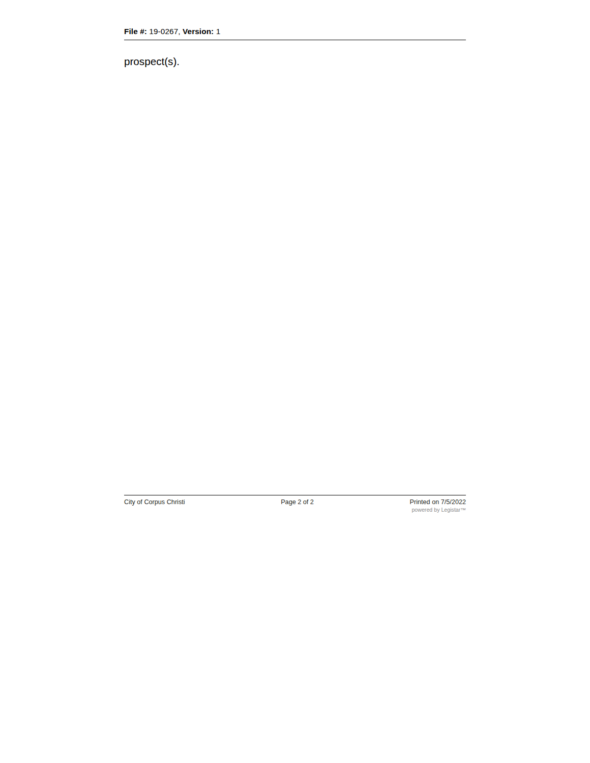File #: 19-0267, Version: 1
prospect(s).
City of Corpus Christi Page 2 of 2 Printed on 7/5/2022
powered by Legistar™